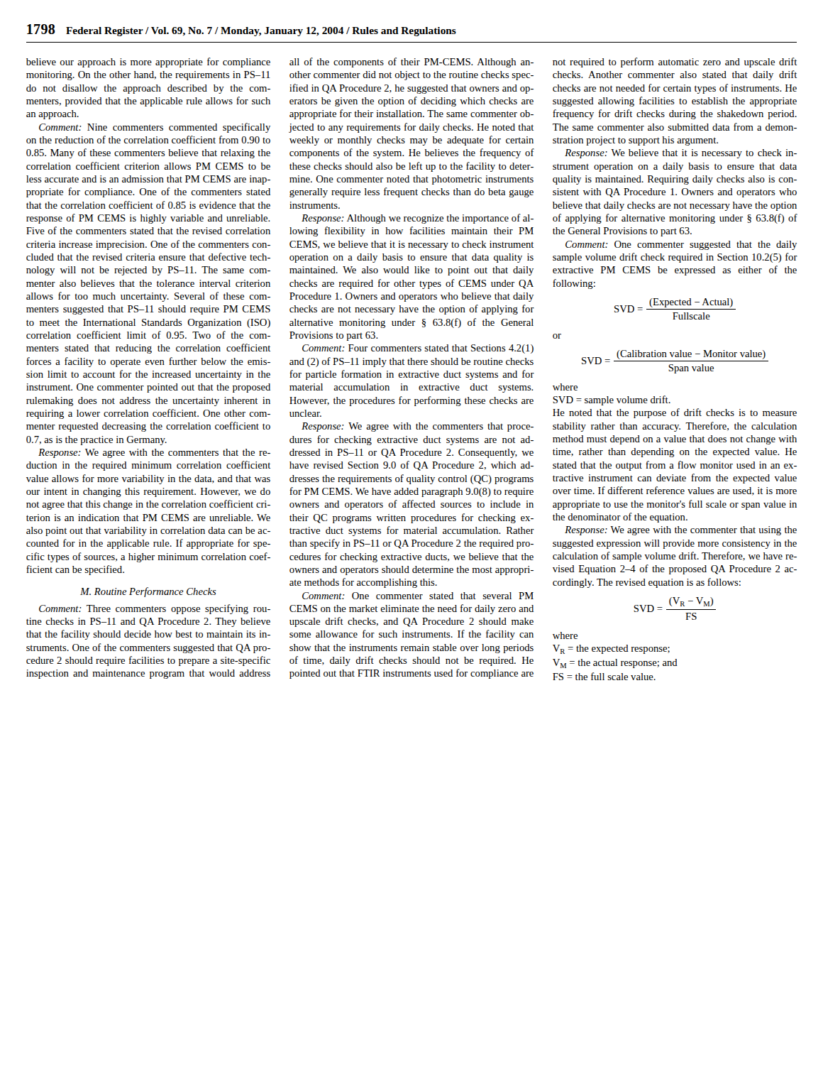1798 Federal Register / Vol. 69, No. 7 / Monday, January 12, 2004 / Rules and Regulations
believe our approach is more appropriate for compliance monitoring. On the other hand, the requirements in PS–11 do not disallow the approach described by the commenters, provided that the applicable rule allows for such an approach.
Comment: Nine commenters commented specifically on the reduction of the correlation coefficient from 0.90 to 0.85. Many of these commenters believe that relaxing the correlation coefficient criterion allows PM CEMS to be less accurate and is an admission that PM CEMS are inappropriate for compliance. One of the commenters stated that the correlation coefficient of 0.85 is evidence that the response of PM CEMS is highly variable and unreliable. Five of the commenters stated that the revised correlation criteria increase imprecision. One of the commenters concluded that the revised criteria ensure that defective technology will not be rejected by PS–11. The same commenter also believes that the tolerance interval criterion allows for too much uncertainty. Several of these commenters suggested that PS–11 should require PM CEMS to meet the International Standards Organization (ISO) correlation coefficient limit of 0.95. Two of the commenters stated that reducing the correlation coefficient forces a facility to operate even further below the emission limit to account for the increased uncertainty in the instrument. One commenter pointed out that the proposed rulemaking does not address the uncertainty inherent in requiring a lower correlation coefficient. One other commenter requested decreasing the correlation coefficient to 0.7, as is the practice in Germany.
Response: We agree with the commenters that the reduction in the required minimum correlation coefficient value allows for more variability in the data, and that was our intent in changing this requirement. However, we do not agree that this change in the correlation coefficient criterion is an indication that PM CEMS are unreliable. We also point out that variability in correlation data can be accounted for in the applicable rule. If appropriate for specific types of sources, a higher minimum correlation coefficient can be specified.
M. Routine Performance Checks
Comment: Three commenters oppose specifying routine checks in PS–11 and QA Procedure 2. They believe that the facility should decide how best to maintain its instruments. One of the commenters suggested that QA procedure 2 should require facilities to prepare a site-specific inspection and maintenance program that would address all of the components of their PM-CEMS. Although another commenter did not object to the routine checks specified in QA Procedure 2, he suggested that owners and operators be given the option of deciding which checks are appropriate for their installation. The same commenter objected to any requirements for daily checks. He noted that weekly or monthly checks may be adequate for certain components of the system. He believes the frequency of these checks should also be left up to the facility to determine. One commenter noted that photometric instruments generally require less frequent checks than do beta gauge instruments.
Response: Although we recognize the importance of allowing flexibility in how facilities maintain their PM CEMS, we believe that it is necessary to check instrument operation on a daily basis to ensure that data quality is maintained. We also would like to point out that daily checks are required for other types of CEMS under QA Procedure 1. Owners and operators who believe that daily checks are not necessary have the option of applying for alternative monitoring under § 63.8(f) of the General Provisions to part 63.
Comment: Four commenters stated that Sections 4.2(1) and (2) of PS–11 imply that there should be routine checks for particle formation in extractive duct systems and for material accumulation in extractive duct systems. However, the procedures for performing these checks are unclear.
Response: We agree with the commenters that procedures for checking extractive duct systems are not addressed in PS–11 or QA Procedure 2. Consequently, we have revised Section 9.0 of QA Procedure 2, which addresses the requirements of quality control (QC) programs for PM CEMS. We have added paragraph 9.0(8) to require owners and operators of affected sources to include in their QC programs written procedures for checking extractive duct systems for material accumulation. Rather than specify in PS–11 or QA Procedure 2 the required procedures for checking extractive ducts, we believe that the owners and operators should determine the most appropriate methods for accomplishing this.
Comment: One commenter stated that several PM CEMS on the market eliminate the need for daily zero and upscale drift checks, and QA Procedure 2 should make some allowance for such instruments. If the facility can show that the instruments remain stable over long periods of time, daily drift checks should not be required. He pointed out that FTIR instruments used for compliance are not required to perform automatic zero and upscale drift checks. Another commenter also stated that daily drift checks are not needed for certain types of instruments. He suggested allowing facilities to establish the appropriate frequency for drift checks during the shakedown period. The same commenter also submitted data from a demonstration project to support his argument.
Response: We believe that it is necessary to check instrument operation on a daily basis to ensure that data quality is maintained. Requiring daily checks also is consistent with QA Procedure 1. Owners and operators who believe that daily checks are not necessary have the option of applying for alternative monitoring under § 63.8(f) of the General Provisions to part 63.
Comment: One commenter suggested that the daily sample volume drift check required in Section 10.2(5) for extractive PM CEMS be expressed as either of the following:
SVD = (Expected − Actual) Fullscale
or
SVD = (Calibration value − Monitor value) Span value
where
SVD = sample volume drift.
He noted that the purpose of drift checks is to measure stability rather than accuracy. Therefore, the calculation method must depend on a value that does not change with time, rather than depending on the expected value. He stated that the output from a flow monitor used in an extractive instrument can deviate from the expected value over time. If different reference values are used, it is more appropriate to use the monitor's full scale or span value in the denominator of the equation.
Response: We agree with the commenter that using the suggested expression will provide more consistency in the calculation of sample volume drift. Therefore, we have revised Equation 2–4 of the proposed QA Procedure 2 accordingly. The revised equation is as follows:
SVD = (VR − VM) FS
where
VR = the expected response;
VM = the actual response; and
FS = the full scale value.